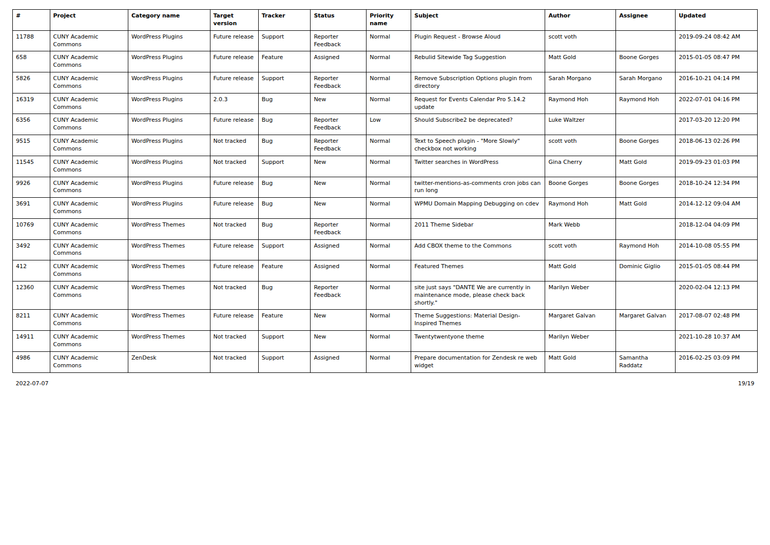Redmine issue listing
| # | Project | Category name | Target version | Tracker | Status | Priority name | Subject | Author | Assignee | Updated |
| --- | --- | --- | --- | --- | --- | --- | --- | --- | --- | --- |
| 11788 | CUNY Academic Commons | WordPress Plugins | Future release | Support | Reporter Feedback | Normal | Plugin Request - Browse Aloud | scott voth | | 2019-09-24 08:42 AM |
| 658 | CUNY Academic Commons | WordPress Plugins | Future release | Feature | Assigned | Normal | Rebulid Sitewide Tag Suggestion | Matt Gold | Boone Gorges | 2015-01-05 08:47 PM |
| 5826 | CUNY Academic Commons | WordPress Plugins | Future release | Support | Reporter Feedback | Normal | Remove Subscription Options plugin from directory | Sarah Morgano | Sarah Morgano | 2016-10-21 04:14 PM |
| 16319 | CUNY Academic Commons | WordPress Plugins | 2.0.3 | Bug | New | Normal | Request for Events Calendar Pro 5.14.2 update | Raymond Hoh | Raymond Hoh | 2022-07-01 04:16 PM |
| 6356 | CUNY Academic Commons | WordPress Plugins | Future release | Bug | Reporter Feedback | Low | Should Subscribe2 be deprecated? | Luke Waltzer | | 2017-03-20 12:20 PM |
| 9515 | CUNY Academic Commons | WordPress Plugins | Not tracked | Bug | Reporter Feedback | Normal | Text to Speech plugin - "More Slowly" checkbox not working | scott voth | Boone Gorges | 2018-06-13 02:26 PM |
| 11545 | CUNY Academic Commons | WordPress Plugins | Not tracked | Support | New | Normal | Twitter searches in WordPress | Gina Cherry | Matt Gold | 2019-09-23 01:03 PM |
| 9926 | CUNY Academic Commons | WordPress Plugins | Future release | Bug | New | Normal | twitter-mentions-as-comments cron jobs can run long | Boone Gorges | Boone Gorges | 2018-10-24 12:34 PM |
| 3691 | CUNY Academic Commons | WordPress Plugins | Future release | Bug | New | Normal | WPMU Domain Mapping Debugging on cdev | Raymond Hoh | Matt Gold | 2014-12-12 09:04 AM |
| 10769 | CUNY Academic Commons | WordPress Themes | Not tracked | Bug | Reporter Feedback | Normal | 2011 Theme Sidebar | Mark Webb | | 2018-12-04 04:09 PM |
| 3492 | CUNY Academic Commons | WordPress Themes | Future release | Support | Assigned | Normal | Add CBOX theme to the Commons | scott voth | Raymond Hoh | 2014-10-08 05:55 PM |
| 412 | CUNY Academic Commons | WordPress Themes | Future release | Feature | Assigned | Normal | Featured Themes | Matt Gold | Dominic Giglio | 2015-01-05 08:44 PM |
| 12360 | CUNY Academic Commons | WordPress Themes | Not tracked | Bug | Reporter Feedback | Normal | site just says "DANTE We are currently in maintenance mode, please check back shortly." | Marilyn Weber | | 2020-02-04 12:13 PM |
| 8211 | CUNY Academic Commons | WordPress Themes | Future release | Feature | New | Normal | Theme Suggestions: Material Design-Inspired Themes | Margaret Galvan | Margaret Galvan | 2017-08-07 02:48 PM |
| 14911 | CUNY Academic Commons | WordPress Themes | Not tracked | Support | New | Normal | Twentytwentyone theme | Marilyn Weber | | 2021-10-28 10:37 AM |
| 4986 | CUNY Academic Commons | ZenDesk | Not tracked | Support | Assigned | Normal | Prepare documentation for Zendesk re web widget | Matt Gold | Samantha Raddatz | 2016-02-25 03:09 PM |
| 2022-07-07 | 19/19 |